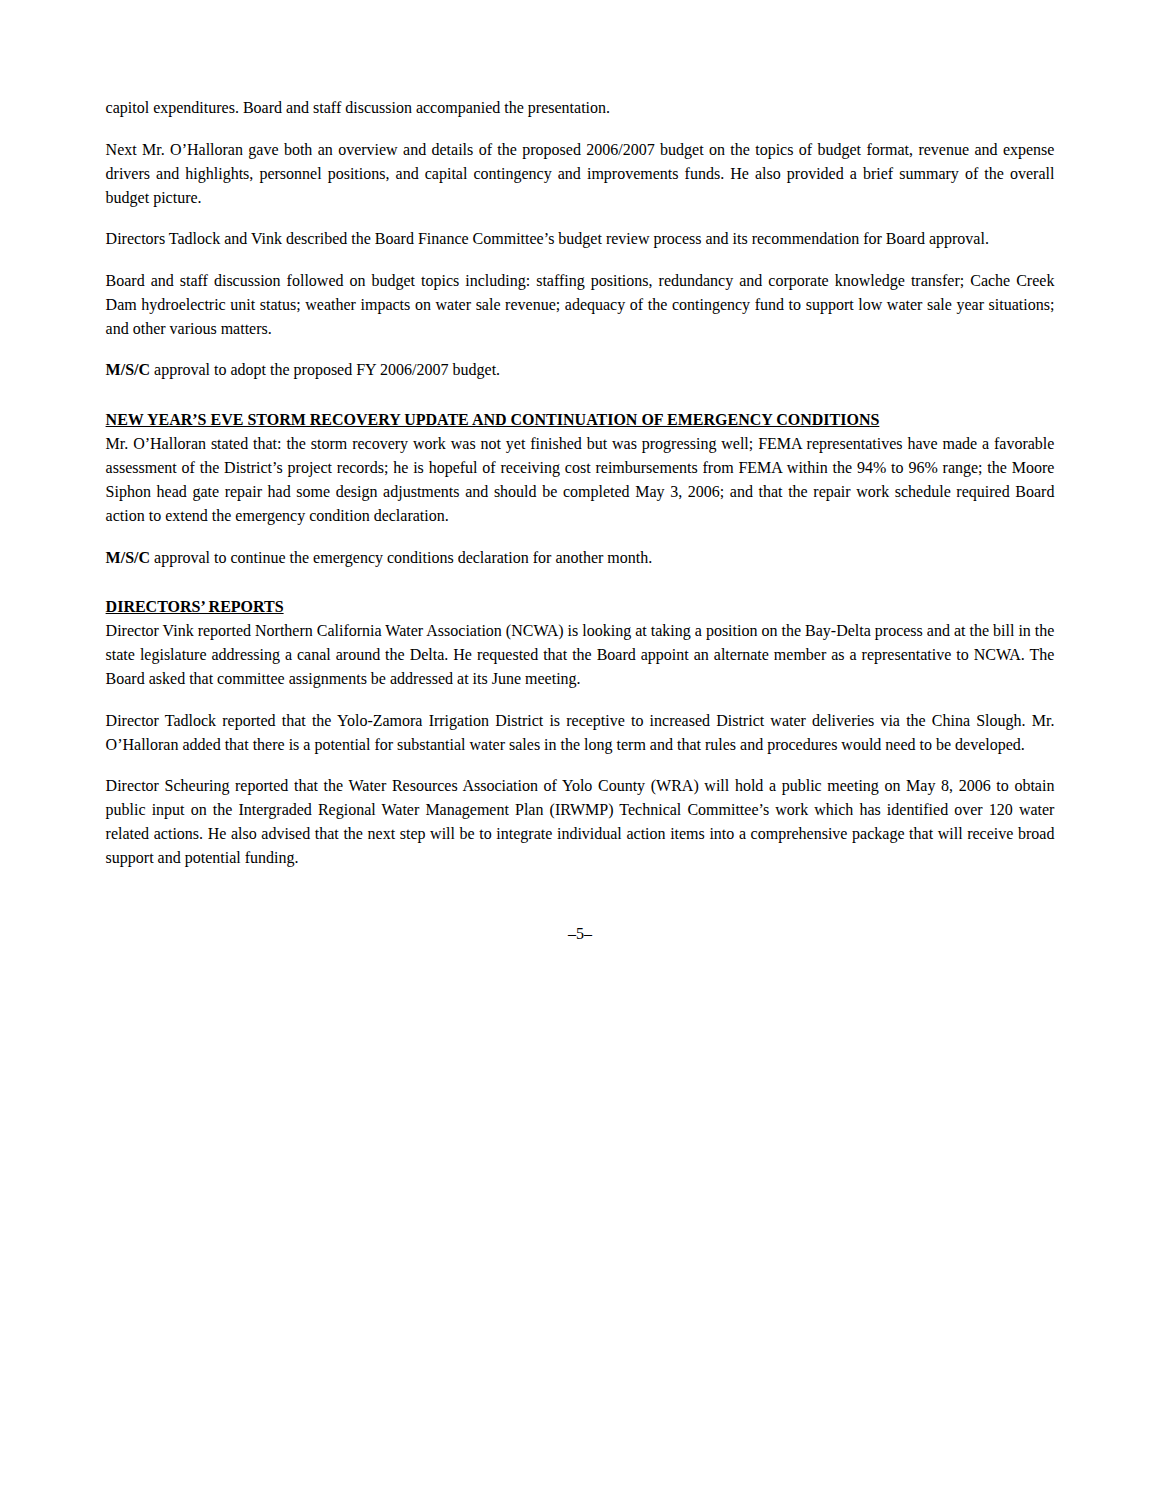capitol expenditures. Board and staff discussion accompanied the presentation.
Next Mr. O’Halloran gave both an overview and details of the proposed 2006/2007 budget on the topics of budget format, revenue and expense drivers and highlights, personnel positions, and capital contingency and improvements funds. He also provided a brief summary of the overall budget picture.
Directors Tadlock and Vink described the Board Finance Committee’s budget review process and its recommendation for Board approval.
Board and staff discussion followed on budget topics including: staffing positions, redundancy and corporate knowledge transfer; Cache Creek Dam hydroelectric unit status; weather impacts on water sale revenue; adequacy of the contingency fund to support low water sale year situations; and other various matters.
M/S/C approval to adopt the proposed FY 2006/2007 budget.
New Year’s Eve Storm Recovery Update and Continuation of Emergency Conditions
Mr. O’Halloran stated that: the storm recovery work was not yet finished but was progressing well; FEMA representatives have made a favorable assessment of the District’s project records; he is hopeful of receiving cost reimbursements from FEMA within the 94% to 96% range; the Moore Siphon head gate repair had some design adjustments and should be completed May 3, 2006; and that the repair work schedule required Board action to extend the emergency condition declaration.
M/S/C approval to continue the emergency conditions declaration for another month.
Directors’ Reports
Director Vink reported Northern California Water Association (NCWA) is looking at taking a position on the Bay-Delta process and at the bill in the state legislature addressing a canal around the Delta. He requested that the Board appoint an alternate member as a representative to NCWA. The Board asked that committee assignments be addressed at its June meeting.
Director Tadlock reported that the Yolo-Zamora Irrigation District is receptive to increased District water deliveries via the China Slough. Mr. O’Halloran added that there is a potential for substantial water sales in the long term and that rules and procedures would need to be developed.
Director Scheuring reported that the Water Resources Association of Yolo County (WRA) will hold a public meeting on May 8, 2006 to obtain public input on the Intergraded Regional Water Management Plan (IRWMP) Technical Committee’s work which has identified over 120 water related actions. He also advised that the next step will be to integrate individual action items into a comprehensive package that will receive broad support and potential funding.
–5–